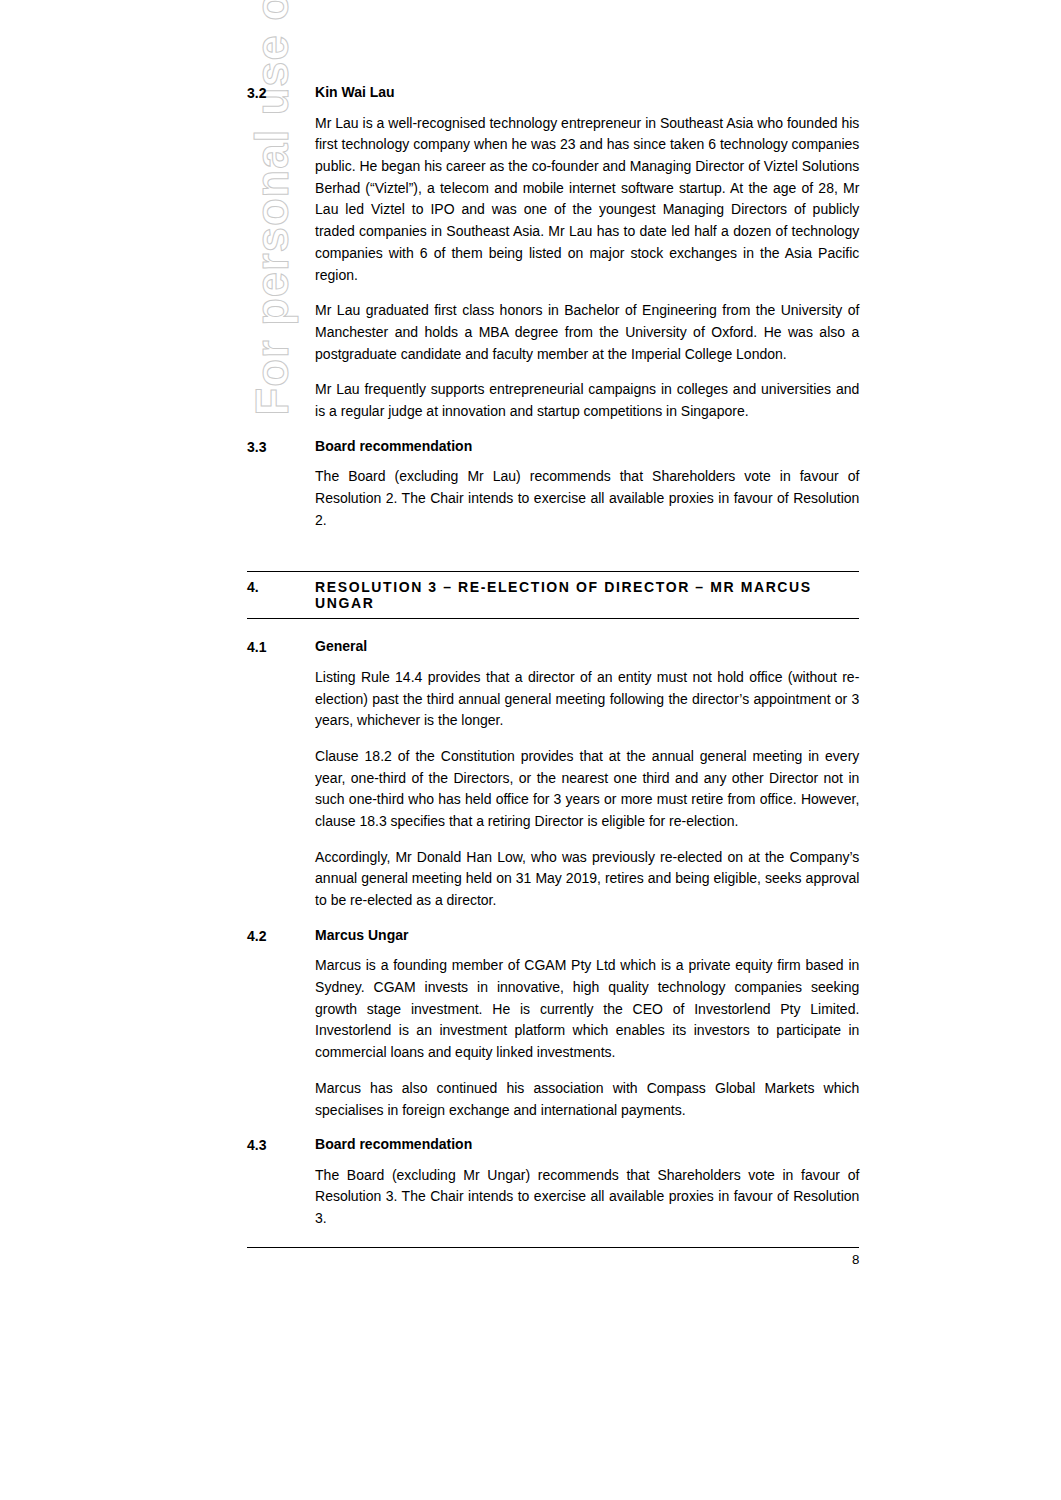For personal use only
3.2
Kin Wai Lau
Mr Lau is a well-recognised technology entrepreneur in Southeast Asia who founded his first technology company when he was 23 and has since taken 6 technology companies public. He began his career as the co-founder and Managing Director of Viztel Solutions Berhad (“Viztel”), a telecom and mobile internet software startup. At the age of 28, Mr Lau led Viztel to IPO and was one of the youngest Managing Directors of publicly traded companies in Southeast Asia. Mr Lau has to date led half a dozen of technology companies with 6 of them being listed on major stock exchanges in the Asia Pacific region.
Mr Lau graduated first class honors in Bachelor of Engineering from the University of Manchester and holds a MBA degree from the University of Oxford. He was also a postgraduate candidate and faculty member at the Imperial College London.
Mr Lau frequently supports entrepreneurial campaigns in colleges and universities and is a regular judge at innovation and startup competitions in Singapore.
3.3
Board recommendation
The Board (excluding Mr Lau) recommends that Shareholders vote in favour of Resolution 2. The Chair intends to exercise all available proxies in favour of Resolution 2.
4.
RESOLUTION 3 – RE-ELECTION OF DIRECTOR – MR MARCUS UNGAR
4.1
General
Listing Rule 14.4 provides that a director of an entity must not hold office (without re-election) past the third annual general meeting following the director’s appointment or 3 years, whichever is the longer.
Clause 18.2 of the Constitution provides that at the annual general meeting in every year, one-third of the Directors, or the nearest one third and any other Director not in such one-third who has held office for 3 years or more must retire from office. However, clause 18.3 specifies that a retiring Director is eligible for re-election.
Accordingly, Mr Donald Han Low, who was previously re-elected on at the Company’s annual general meeting held on 31 May 2019, retires and being eligible, seeks approval to be re-elected as a director.
4.2
Marcus Ungar
Marcus is a founding member of CGAM Pty Ltd which is a private equity firm based in Sydney. CGAM invests in innovative, high quality technology companies seeking growth stage investment. He is currently the CEO of Investorlend Pty Limited. Investorlend is an investment platform which enables its investors to participate in commercial loans and equity linked investments.
Marcus has also continued his association with Compass Global Markets which specialises in foreign exchange and international payments.
4.3
Board recommendation
The Board (excluding Mr Ungar) recommends that Shareholders vote in favour of Resolution 3. The Chair intends to exercise all available proxies in favour of Resolution 3.
8